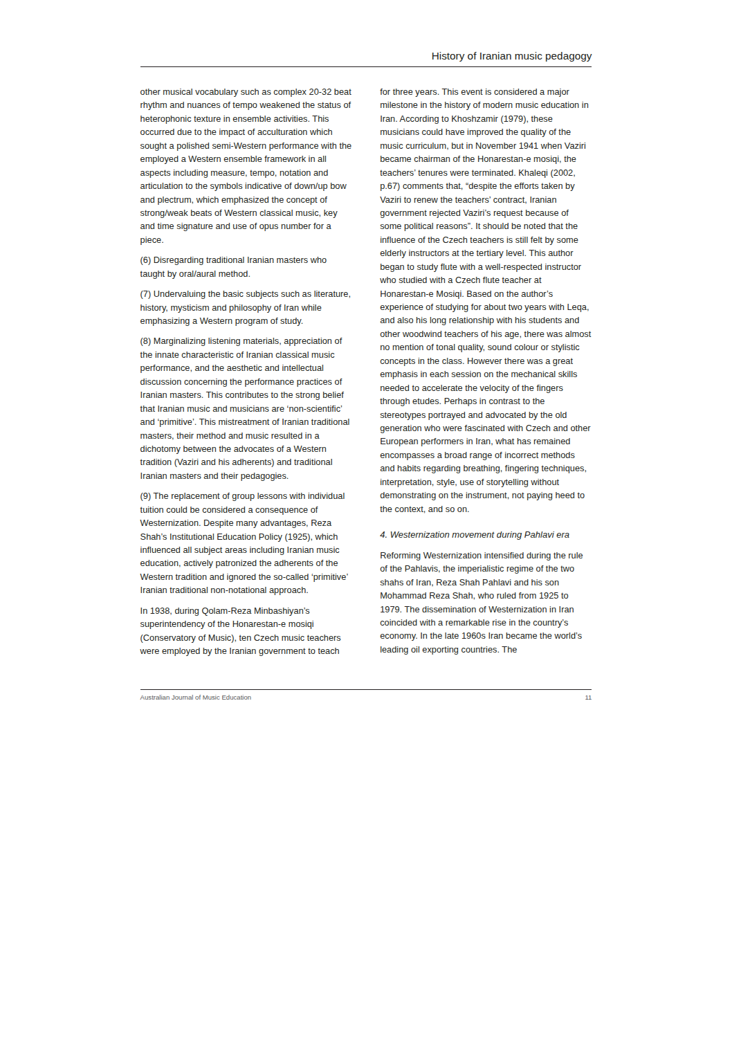History of Iranian music pedagogy
other musical vocabulary such as complex 20-32 beat rhythm and nuances of tempo weakened the status of heterophonic texture in ensemble activities. This occurred due to the impact of acculturation which sought a polished semi-Western performance with the employed a Western ensemble framework in all aspects including measure, tempo, notation and articulation to the symbols indicative of down/up bow and plectrum, which emphasized the concept of strong/weak beats of Western classical music, key and time signature and use of opus number for a piece.
(6) Disregarding traditional Iranian masters who taught by oral/aural method.
(7) Undervaluing the basic subjects such as literature, history, mysticism and philosophy of Iran while emphasizing a Western program of study.
(8) Marginalizing listening materials, appreciation of the innate characteristic of Iranian classical music performance, and the aesthetic and intellectual discussion concerning the performance practices of Iranian masters. This contributes to the strong belief that Iranian music and musicians are ‘non-scientific’ and ‘primitive’. This mistreatment of Iranian traditional masters, their method and music resulted in a dichotomy between the advocates of a Western tradition (Vaziri and his adherents) and traditional Iranian masters and their pedagogies.
(9) The replacement of group lessons with individual tuition could be considered a consequence of Westernization. Despite many advantages, Reza Shah’s Institutional Education Policy (1925), which influenced all subject areas including Iranian music education, actively patronized the adherents of the Western tradition and ignored the so-called ‘primitive’ Iranian traditional non-notational approach.
In 1938, during Qolam-Reza Minbashiyan’s superintendency of the Honarestan-e mosiqi (Conservatory of Music), ten Czech music teachers were employed by the Iranian government to teach for three years. This event is considered a major milestone in the history of modern music education in Iran. According to Khoshzamir (1979), these musicians could have improved the quality of the music curriculum, but in November 1941 when Vaziri became chairman of the Honarestan-e mosiqi, the teachers’ tenures were terminated. Khaleqi (2002, p.67) comments that, “despite the efforts taken by Vaziri to renew the teachers’ contract, Iranian government rejected Vaziri’s request because of some political reasons”. It should be noted that the influence of the Czech teachers is still felt by some elderly instructors at the tertiary level. This author began to study flute with a well-respected instructor who studied with a Czech flute teacher at Honarestan-e Mosiqi. Based on the author’s experience of studying for about two years with Leqa, and also his long relationship with his students and other woodwind teachers of his age, there was almost no mention of tonal quality, sound colour or stylistic concepts in the class. However there was a great emphasis in each session on the mechanical skills needed to accelerate the velocity of the fingers through etudes. Perhaps in contrast to the stereotypes portrayed and advocated by the old generation who were fascinated with Czech and other European performers in Iran, what has remained encompasses a broad range of incorrect methods and habits regarding breathing, fingering techniques, interpretation, style, use of storytelling without demonstrating on the instrument, not paying heed to the context, and so on.
4. Westernization movement during Pahlavi era
Reforming Westernization intensified during the rule of the Pahlavis, the imperialistic regime of the two shahs of Iran, Reza Shah Pahlavi and his son Mohammad Reza Shah, who ruled from 1925 to 1979. The dissemination of Westernization in Iran coincided with a remarkable rise in the country’s economy. In the late 1960s Iran became the world’s leading oil exporting countries. The
Australian Journal of Music Education 11